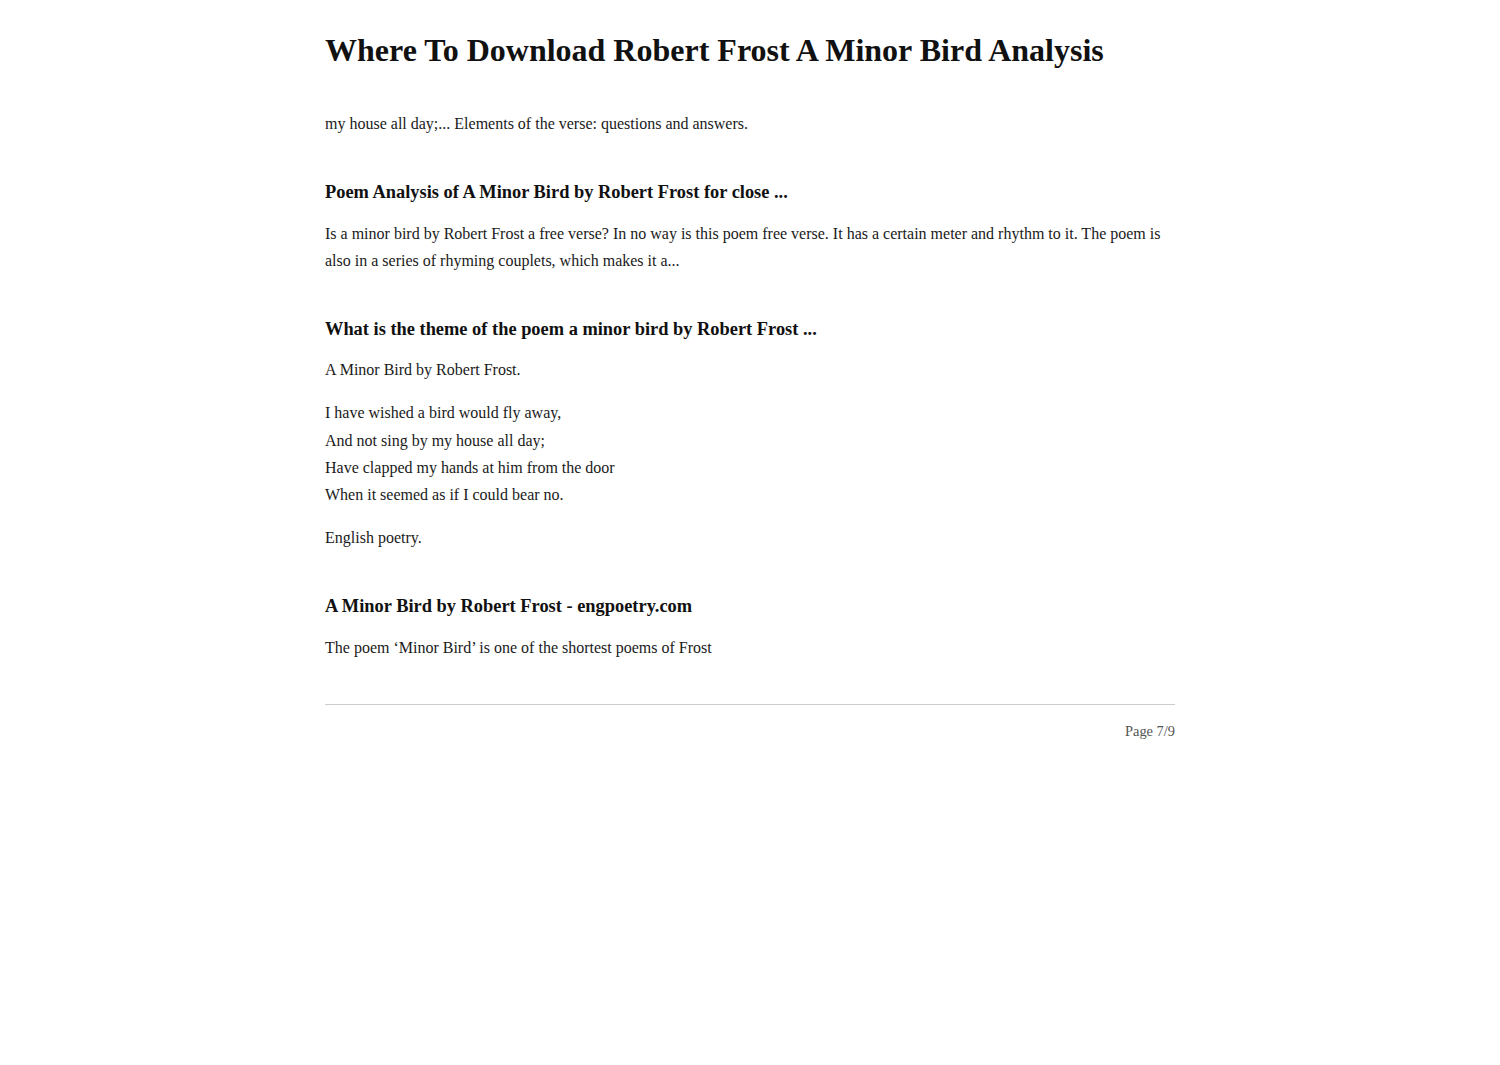Where To Download Robert Frost A Minor Bird Analysis
my house all day;... Elements of the verse: questions and answers.
Poem Analysis of A Minor Bird by Robert Frost for close ...
Is a minor bird by Robert Frost a free verse? In no way is this poem free verse. It has a certain meter and rhythm to it. The poem is also in a series of rhyming couplets, which makes it a...
What is the theme of the poem a minor bird by Robert Frost ...
A Minor Bird by Robert Frost.
I have wished a bird would fly away, And not sing by my house all day; Have clapped my hands at him from the door When it seemed as if I could bear no.
English poetry.
A Minor Bird by Robert Frost - engpoetry.com
The poem ‘Minor Bird’ is one of the shortest poems of Frost
Page 7/9